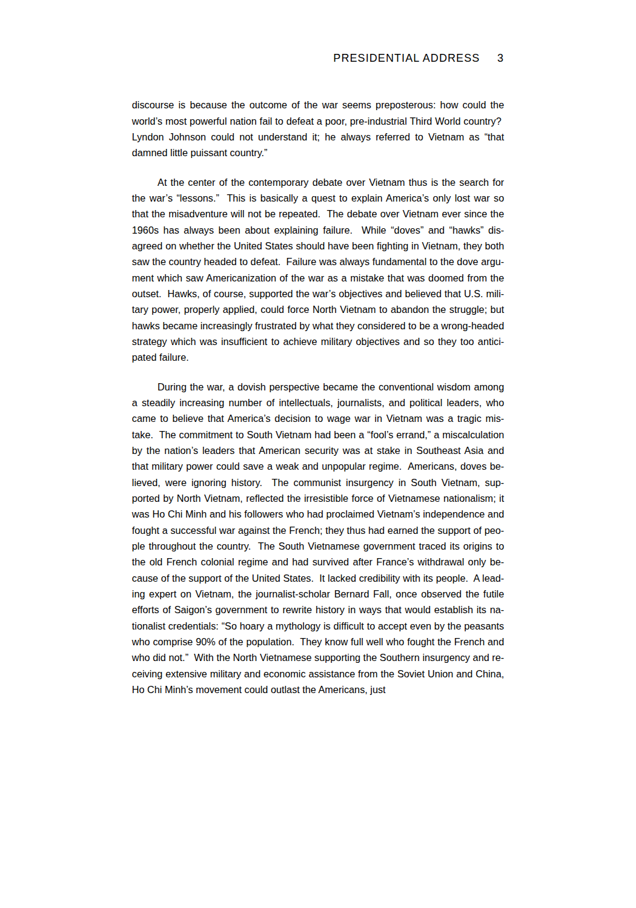PRESIDENTIAL ADDRESS3
discourse is because the outcome of the war seems preposterous: how could the world’s most powerful nation fail to defeat a poor, pre-industrial Third World country? Lyndon Johnson could not understand it; he always referred to Vietnam as “that damned little puissant country.”
At the center of the contemporary debate over Vietnam thus is the search for the war’s “lessons.” This is basically a quest to explain America’s only lost war so that the misadventure will not be repeated. The debate over Vietnam ever since the 1960s has always been about explaining failure. While “doves” and “hawks” disagreed on whether the United States should have been fighting in Vietnam, they both saw the country headed to defeat. Failure was always fundamental to the dove argument which saw Americanization of the war as a mistake that was doomed from the outset. Hawks, of course, supported the war’s objectives and believed that U.S. military power, properly applied, could force North Vietnam to abandon the struggle; but hawks became increasingly frustrated by what they considered to be a wrong-headed strategy which was insufficient to achieve military objectives and so they too anticipated failure.
During the war, a dovish perspective became the conventional wisdom among a steadily increasing number of intellectuals, journalists, and political leaders, who came to believe that America’s decision to wage war in Vietnam was a tragic mistake. The commitment to South Vietnam had been a “fool’s errand,” a miscalculation by the nation’s leaders that American security was at stake in Southeast Asia and that military power could save a weak and unpopular regime. Americans, doves believed, were ignoring history. The communist insurgency in South Vietnam, supported by North Vietnam, reflected the irresistible force of Vietnamese nationalism; it was Ho Chi Minh and his followers who had proclaimed Vietnam’s independence and fought a successful war against the French; they thus had earned the support of people throughout the country. The South Vietnamese government traced its origins to the old French colonial regime and had survived after France’s withdrawal only because of the support of the United States. It lacked credibility with its people. A leading expert on Vietnam, the journalist-scholar Bernard Fall, once observed the futile efforts of Saigon’s government to rewrite history in ways that would establish its nationalist credentials: “So hoary a mythology is difficult to accept even by the peasants who comprise 90% of the population. They know full well who fought the French and who did not.” With the North Vietnamese supporting the Southern insurgency and receiving extensive military and economic assistance from the Soviet Union and China, Ho Chi Minh’s movement could outlast the Americans, just